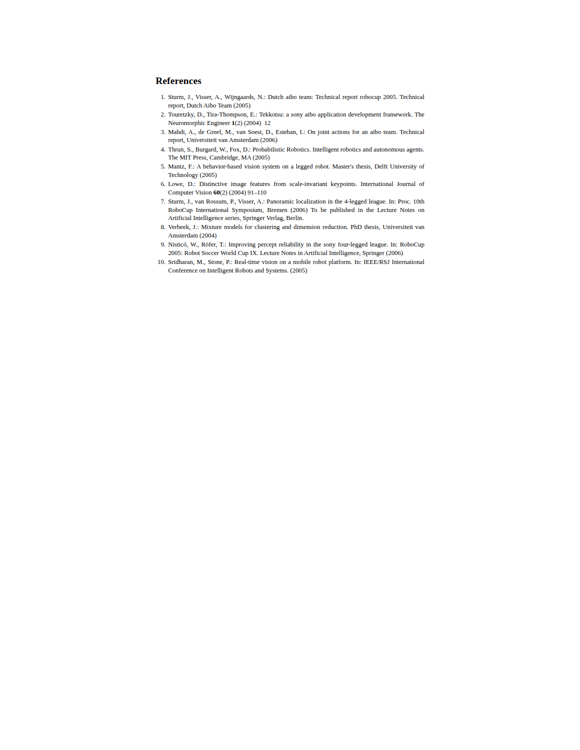References
Sturm, J., Visser, A., Wijngaards, N.: Dutch aibo team: Technical report robocup 2005. Technical report, Dutch Aibo Team (2005)
Touretzky, D., Tira-Thompson, E.: Tekkotsu: a sony aibo application development framework. The Neuromorphic Engineer 1(2) (2004) 12
Mahdi, A., de Greef, M., van Soest, D., Esteban, I.: On joint actions for an aibo team. Technical report, Universiteit van Amsterdam (2006)
Thrun, S., Burgard, W., Fox, D.: Probabilistic Robotics. Intelligent robotics and autonomous agents. The MIT Press, Cambridge, MA (2005)
Mantz, F.: A behavior-based vision system on a legged robot. Master's thesis, Delft University of Technology (2005)
Lowe, D.: Distinctive image features from scale-invariant keypoints. International Journal of Computer Vision 60(2) (2004) 91–110
Sturm, J., van Rossum, P., Visser, A.: Panoramic localization in the 4-legged league. In: Proc. 10th RoboCup International Symposium, Bremen (2006) To be published in the Lecture Notes on Artificial Intelligence series, Springer Verlag, Berlin.
Verbeek, J.: Mixture models for clustering and dimension reduction. PhD thesis, Universiteit van Amsterdam (2004)
Nisticó, W., Röfer, T.: Improving percept reliability in the sony four-legged league. In: RoboCup 2005: Robot Soccer World Cup IX. Lecture Notes in Artificial Intelligence, Springer (2006)
Sridharan, M., Stone, P.: Real-time vision on a mobile robot platform. In: IEEE/RSJ International Conference on Intelligent Robots and Systems. (2005)